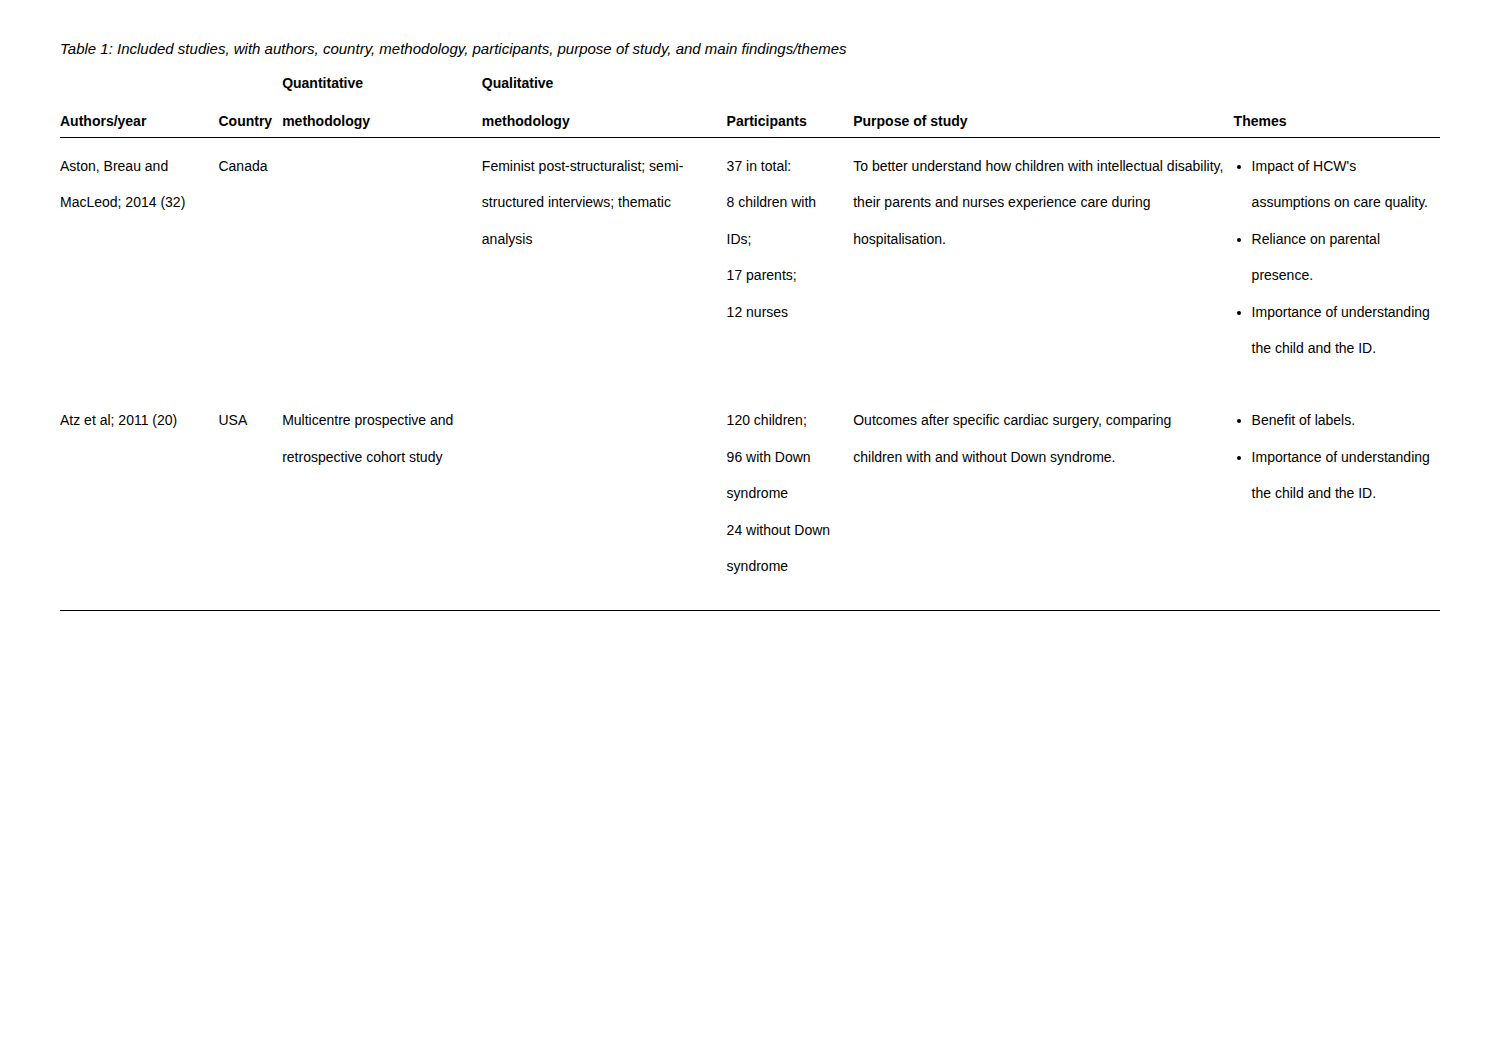Table 1: Included studies, with authors, country, methodology, participants, purpose of study, and main findings/themes
| | | Quantitative | Qualitative | | | |
| --- | --- | --- | --- | --- | --- | --- |
| Authors/year | Country | methodology | methodology | Participants | Purpose of study | Themes |
| Aston, Breau and MacLeod; 2014 (32) | Canada | | Feminist post-structuralist; semi-structured interviews; thematic analysis | 37 in total: 8 children with IDs; 17 parents; 12 nurses | To better understand how children with intellectual disability, their parents and nurses experience care during hospitalisation. | Impact of HCW's assumptions on care quality. Reliance on parental presence. Importance of understanding the child and the ID. |
| Atz et al; 2011 (20) | USA | Multicentre prospective and retrospective cohort study | | 120 children; 96 with Down syndrome 24 without Down syndrome | Outcomes after specific cardiac surgery, comparing children with and without Down syndrome. | Benefit of labels. Importance of understanding the child and the ID. |